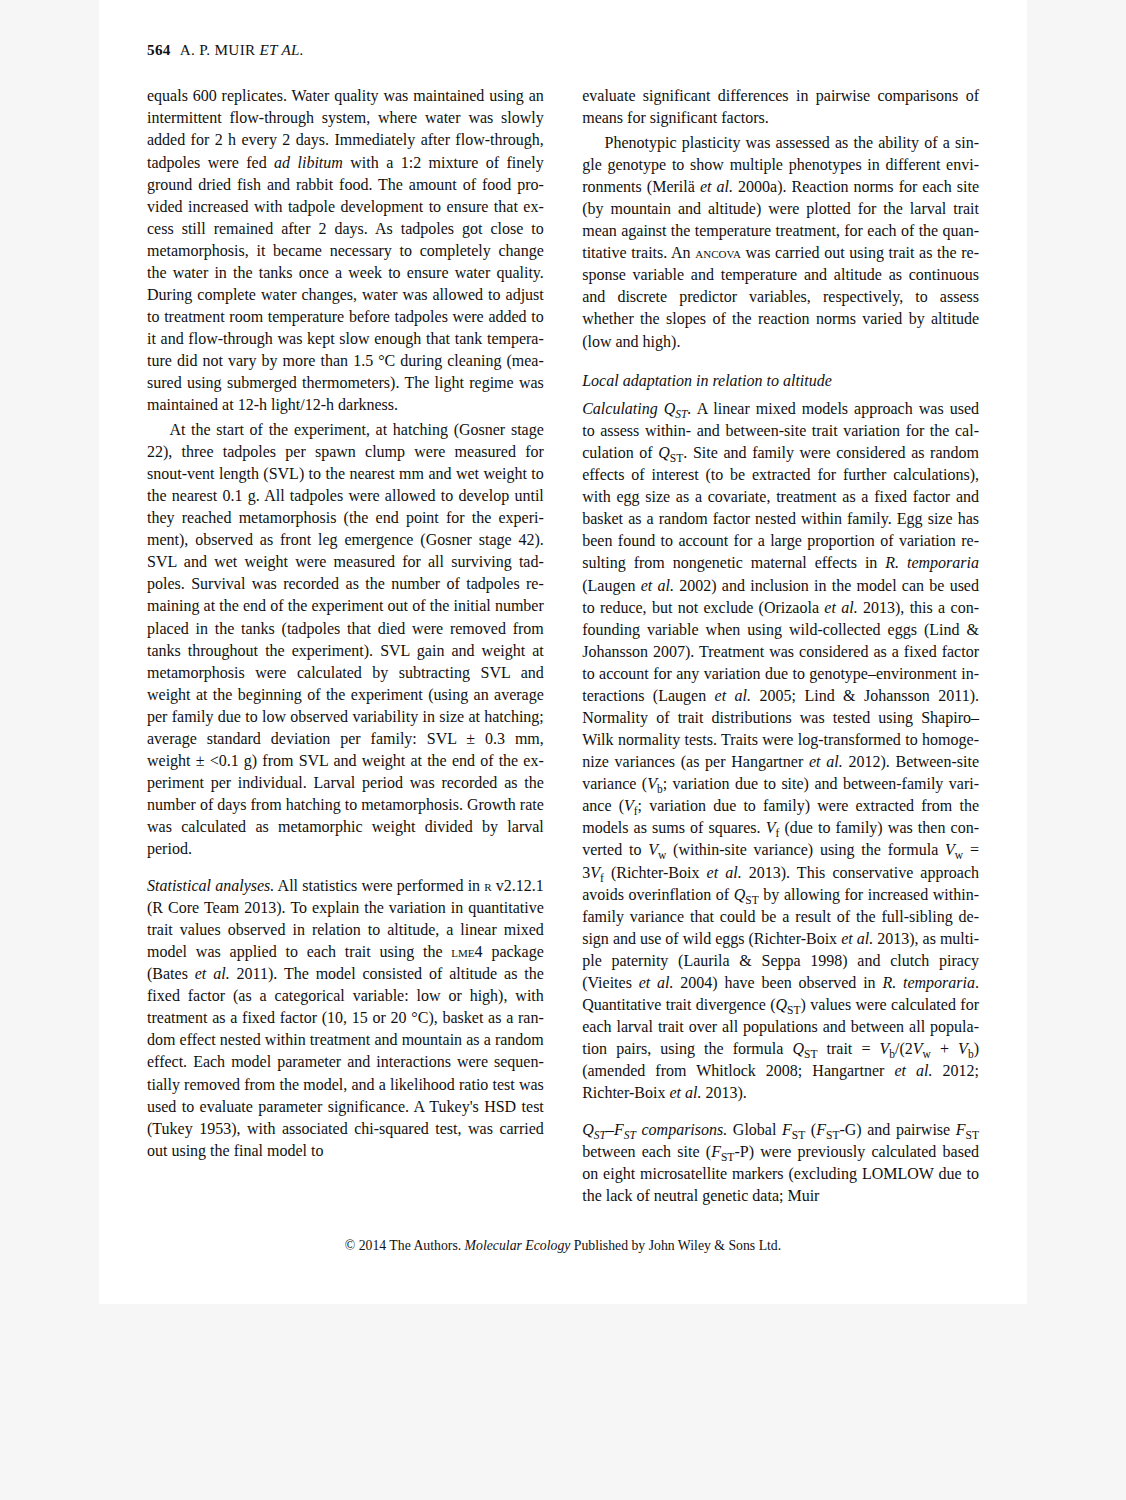564 A. P. MUIR ET AL.
equals 600 replicates. Water quality was maintained using an intermittent flow-through system, where water was slowly added for 2 h every 2 days. Immediately after flow-through, tadpoles were fed ad libitum with a 1:2 mixture of finely ground dried fish and rabbit food. The amount of food provided increased with tadpole development to ensure that excess still remained after 2 days. As tadpoles got close to metamorphosis, it became necessary to completely change the water in the tanks once a week to ensure water quality. During complete water changes, water was allowed to adjust to treatment room temperature before tadpoles were added to it and flow-through was kept slow enough that tank temperature did not vary by more than 1.5 °C during cleaning (measured using submerged thermometers). The light regime was maintained at 12-h light/12-h darkness.
At the start of the experiment, at hatching (Gosner stage 22), three tadpoles per spawn clump were measured for snout-vent length (SVL) to the nearest mm and wet weight to the nearest 0.1 g. All tadpoles were allowed to develop until they reached metamorphosis (the end point for the experiment), observed as front leg emergence (Gosner stage 42). SVL and wet weight were measured for all surviving tadpoles. Survival was recorded as the number of tadpoles remaining at the end of the experiment out of the initial number placed in the tanks (tadpoles that died were removed from tanks throughout the experiment). SVL gain and weight at metamorphosis were calculated by subtracting SVL and weight at the beginning of the experiment (using an average per family due to low observed variability in size at hatching; average standard deviation per family: SVL ± 0.3 mm, weight ± <0.1 g) from SVL and weight at the end of the experiment per individual. Larval period was recorded as the number of days from hatching to metamorphosis. Growth rate was calculated as metamorphic weight divided by larval period.
Statistical analyses. All statistics were performed in r v2.12.1 (R Core Team 2013). To explain the variation in quantitative trait values observed in relation to altitude, a linear mixed model was applied to each trait using the lme4 package (Bates et al. 2011). The model consisted of altitude as the fixed factor (as a categorical variable: low or high), with treatment as a fixed factor (10, 15 or 20 °C), basket as a random effect nested within treatment and mountain as a random effect. Each model parameter and interactions were sequentially removed from the model, and a likelihood ratio test was used to evaluate parameter significance. A Tukey's HSD test (Tukey 1953), with associated chi-squared test, was carried out using the final model to
evaluate significant differences in pairwise comparisons of means for significant factors.
Phenotypic plasticity was assessed as the ability of a single genotype to show multiple phenotypes in different environments (Merilä et al. 2000a). Reaction norms for each site (by mountain and altitude) were plotted for the larval trait mean against the temperature treatment, for each of the quantitative traits. An ancova was carried out using trait as the response variable and temperature and altitude as continuous and discrete predictor variables, respectively, to assess whether the slopes of the reaction norms varied by altitude (low and high).
Local adaptation in relation to altitude
Calculating QST. A linear mixed models approach was used to assess within- and between-site trait variation for the calculation of QST. Site and family were considered as random effects of interest (to be extracted for further calculations), with egg size as a covariate, treatment as a fixed factor and basket as a random factor nested within family. Egg size has been found to account for a large proportion of variation resulting from nongenetic maternal effects in R. temporaria (Laugen et al. 2002) and inclusion in the model can be used to reduce, but not exclude (Orizaola et al. 2013), this a confounding variable when using wild-collected eggs (Lind & Johansson 2007). Treatment was considered as a fixed factor to account for any variation due to genotype–environment interactions (Laugen et al. 2005; Lind & Johansson 2011). Normality of trait distributions was tested using Shapiro–Wilk normality tests. Traits were log-transformed to homogenize variances (as per Hangartner et al. 2012). Between-site variance (Vb; variation due to site) and between-family variance (Vf; variation due to family) were extracted from the models as sums of squares. Vf (due to family) was then converted to Vw (within-site variance) using the formula Vw = 3Vf (Richter-Boix et al. 2013). This conservative approach avoids overinflation of QST by allowing for increased within-family variance that could be a result of the full-sibling design and use of wild eggs (Richter-Boix et al. 2013), as multiple paternity (Laurila & Seppa 1998) and clutch piracy (Vieites et al. 2004) have been observed in R. temporaria. Quantitative trait divergence (QST) values were calculated for each larval trait over all populations and between all population pairs, using the formula QST trait = Vb/(2Vw + Vb) (amended from Whitlock 2008; Hangartner et al. 2012; Richter-Boix et al. 2013).
QST–FST comparisons. Global FST (FST-G) and pairwise FST between each site (FST-P) were previously calculated based on eight microsatellite markers (excluding LOMLOW due to the lack of neutral genetic data; Muir
© 2014 The Authors. Molecular Ecology Published by John Wiley & Sons Ltd.